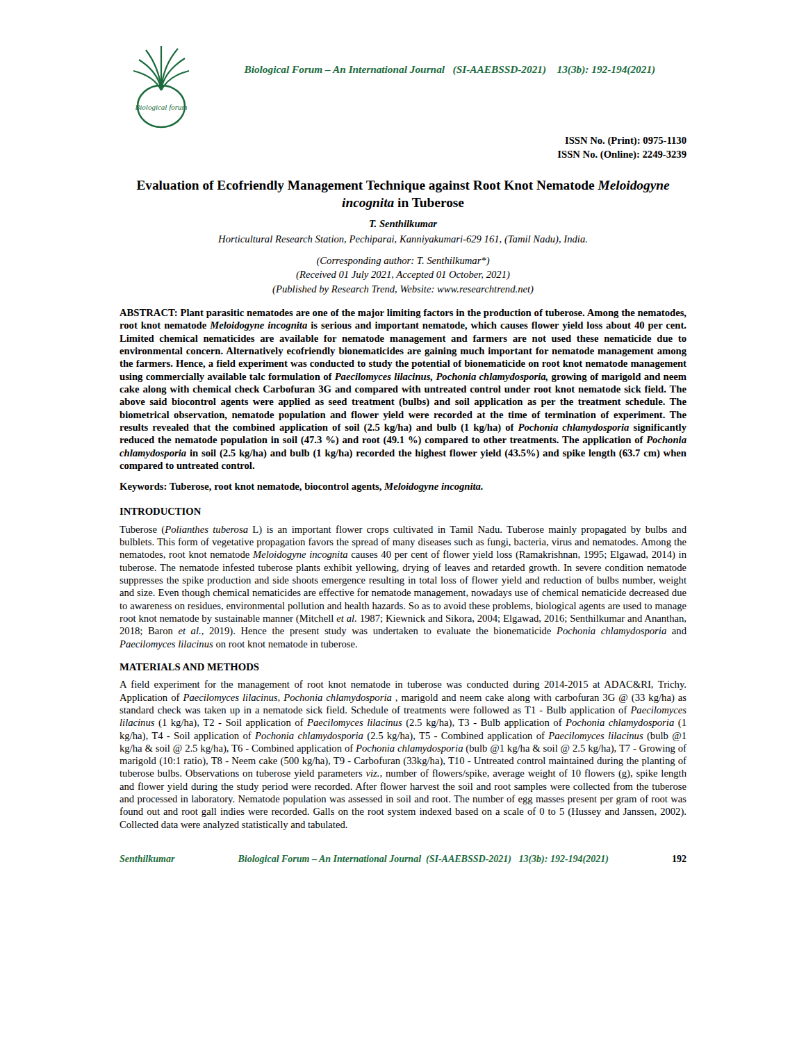Biological forum
Biological Forum – An International Journal (SI-AAEBSSD-2021) 13(3b): 192-194(2021)
ISSN No. (Print): 0975-1130
ISSN No. (Online): 2249-3239
Evaluation of Ecofriendly Management Technique against Root Knot Nematode Meloidogyne incognita in Tuberose
T. Senthilkumar
Horticultural Research Station, Pechiparai, Kanniyakumari-629 161, (Tamil Nadu), India.
(Corresponding author: T. Senthilkumar*)
(Received 01 July 2021, Accepted 01 October, 2021)
(Published by Research Trend, Website: www.researchtrend.net)
ABSTRACT: Plant parasitic nematodes are one of the major limiting factors in the production of tuberose. Among the nematodes, root knot nematode Meloidogyne incognita is serious and important nematode, which causes flower yield loss about 40 per cent. Limited chemical nematicides are available for nematode management and farmers are not used these nematicide due to environmental concern. Alternatively ecofriendly bionematicides are gaining much important for nematode management among the farmers. Hence, a field experiment was conducted to study the potential of bionematicide on root knot nematode management using commercially available talc formulation of Paecilomyces lilacinus, Pochonia chlamydosporia, growing of marigold and neem cake along with chemical check Carbofuran 3G and compared with untreated control under root knot nematode sick field. The above said biocontrol agents were applied as seed treatment (bulbs) and soil application as per the treatment schedule. The biometrical observation, nematode population and flower yield were recorded at the time of termination of experiment. The results revealed that the combined application of soil (2.5 kg/ha) and bulb (1 kg/ha) of Pochonia chlamydosporia significantly reduced the nematode population in soil (47.3 %) and root (49.1 %) compared to other treatments. The application of Pochonia chlamydosporia in soil (2.5 kg/ha) and bulb (1 kg/ha) recorded the highest flower yield (43.5%) and spike length (63.7 cm) when compared to untreated control.
Keywords: Tuberose, root knot nematode, biocontrol agents, Meloidogyne incognita.
INTRODUCTION
Tuberose (Polianthes tuberosa L) is an important flower crops cultivated in Tamil Nadu. Tuberose mainly propagated by bulbs and bulblets. This form of vegetative propagation favors the spread of many diseases such as fungi, bacteria, virus and nematodes. Among the nematodes, root knot nematode Meloidogyne incognita causes 40 per cent of flower yield loss (Ramakrishnan, 1995; Elgawad, 2014) in tuberose. The nematode infested tuberose plants exhibit yellowing, drying of leaves and retarded growth. In severe condition nematode suppresses the spike production and side shoots emergence resulting in total loss of flower yield and reduction of bulbs number, weight and size. Even though chemical nematicides are effective for nematode management, nowadays use of chemical nematicide decreased due to awareness on residues, environmental pollution and health hazards. So as to avoid these problems, biological agents are used to manage root knot nematode by sustainable manner (Mitchell et al. 1987; Kiewnick and Sikora, 2004; Elgawad, 2016; Senthilkumar and Ananthan, 2018; Baron et al., 2019). Hence the present study was undertaken to evaluate the bionematicide Pochonia chlamydosporia and Paecilomyces lilacinus on root knot nematode in tuberose.
MATERIALS AND METHODS
A field experiment for the management of root knot nematode in tuberose was conducted during 2014-2015 at ADAC&RI, Trichy. Application of Paecilomyces lilacinus, Pochonia chlamydosporia , marigold and neem cake along with carbofuran 3G @ (33 kg/ha) as standard check was taken up in a nematode sick field. Schedule of treatments were followed as T1 - Bulb application of Paecilomyces lilacinus (1 kg/ha), T2 - Soil application of Paecilomyces lilacinus (2.5 kg/ha), T3 - Bulb application of Pochonia chlamydosporia (1 kg/ha), T4 - Soil application of Pochonia chlamydosporia (2.5 kg/ha), T5 - Combined application of Paecilomyces lilacinus (bulb @1 kg/ha & soil @ 2.5 kg/ha), T6 - Combined application of Pochonia chlamydosporia (bulb @1 kg/ha & soil @ 2.5 kg/ha), T7 - Growing of marigold (10:1 ratio), T8 - Neem cake (500 kg/ha), T9 - Carbofuran (33kg/ha), T10 - Untreated control maintained during the planting of tuberose bulbs. Observations on tuberose yield parameters viz., number of flowers/spike, average weight of 10 flowers (g), spike length and flower yield during the study period were recorded. After flower harvest the soil and root samples were collected from the tuberose and processed in laboratory. Nematode population was assessed in soil and root. The number of egg masses present per gram of root was found out and root gall indies were recorded. Galls on the root system indexed based on a scale of 0 to 5 (Hussey and Janssen, 2002). Collected data were analyzed statistically and tabulated.
Senthilkumar Biological Forum – An International Journal (SI-AAEBSSD-2021) 13(3b): 192-194(2021) 192